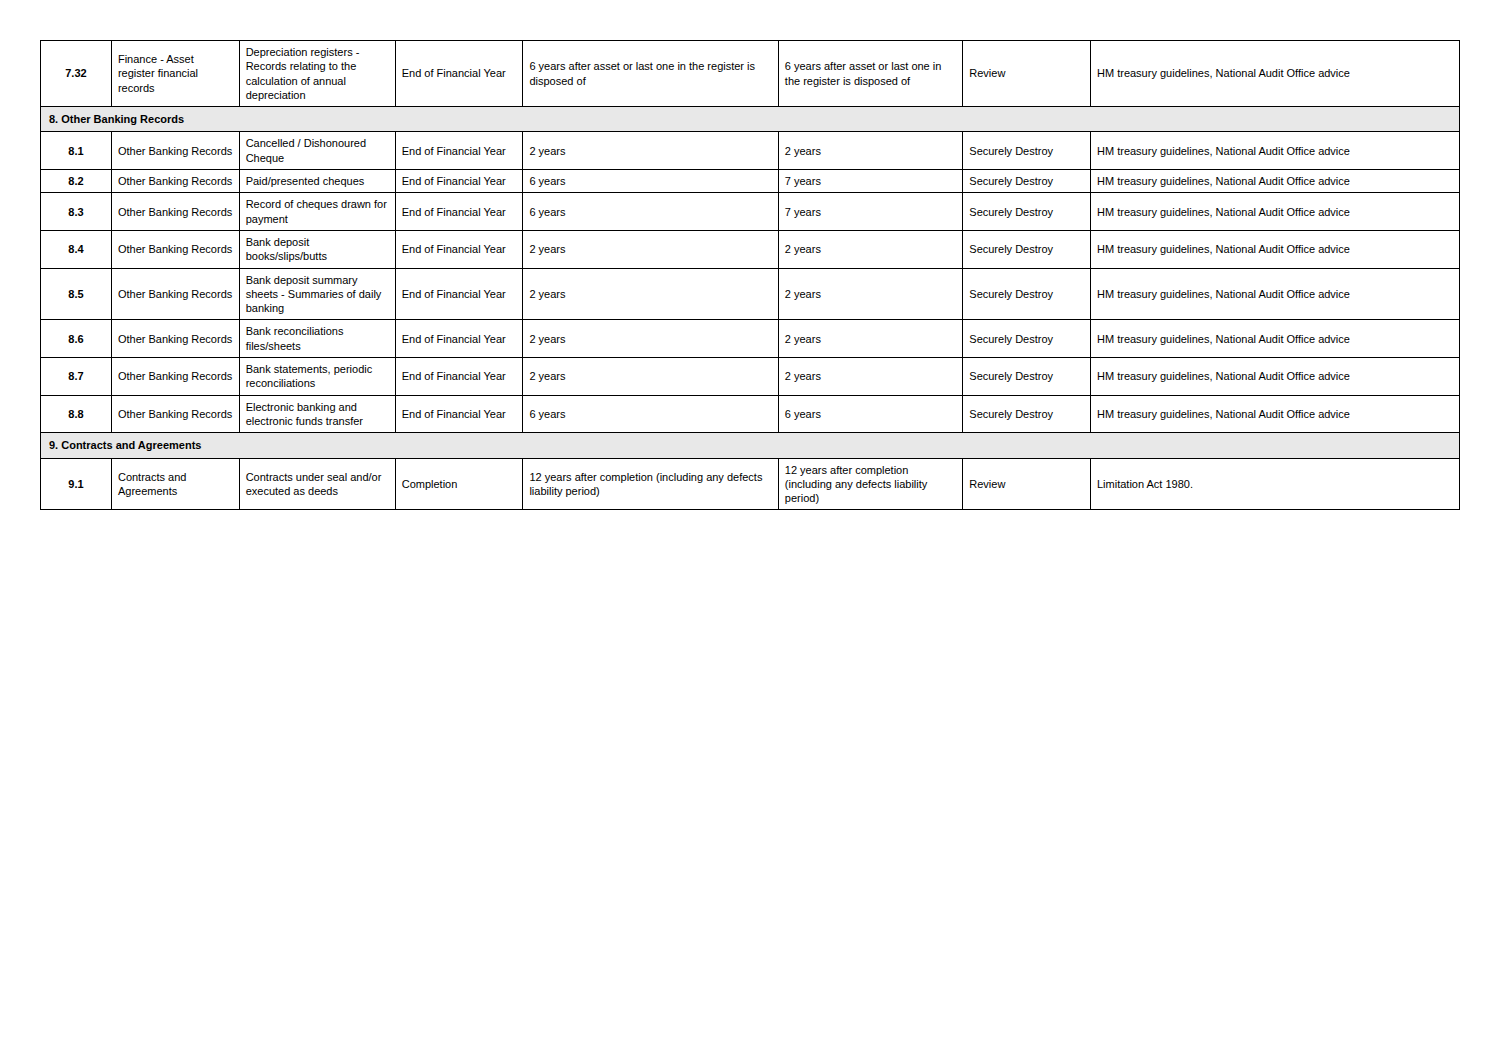| 7.32 | Finance - Asset register financial records | Depreciation registers - Records relating to the calculation of annual depreciation | End of Financial Year | 6 years after asset or last one in the register is disposed of | 6 years after asset or last one in the register is disposed of | Review | HM treasury guidelines, National Audit Office advice |
| 8. Other Banking Records |
| 8.1 | Other Banking Records | Cancelled / Dishonoured Cheque | End of Financial Year | 2 years | 2 years | Securely Destroy | HM treasury guidelines, National Audit Office advice |
| 8.2 | Other Banking Records | Paid/presented cheques | End of Financial Year | 6 years | 7 years | Securely Destroy | HM treasury guidelines, National Audit Office advice |
| 8.3 | Other Banking Records | Record of cheques drawn for payment | End of Financial Year | 6 years | 7 years | Securely Destroy | HM treasury guidelines, National Audit Office advice |
| 8.4 | Other Banking Records | Bank deposit books/slips/butts | End of Financial Year | 2 years | 2 years | Securely Destroy | HM treasury guidelines, National Audit Office advice |
| 8.5 | Other Banking Records | Bank deposit summary sheets - Summaries of daily banking | End of Financial Year | 2 years | 2 years | Securely Destroy | HM treasury guidelines, National Audit Office advice |
| 8.6 | Other Banking Records | Bank reconciliations files/sheets | End of Financial Year | 2 years | 2 years | Securely Destroy | HM treasury guidelines, National Audit Office advice |
| 8.7 | Other Banking Records | Bank statements, periodic reconciliations | End of Financial Year | 2 years | 2 years | Securely Destroy | HM treasury guidelines, National Audit Office advice |
| 8.8 | Other Banking Records | Electronic banking and electronic funds transfer | End of Financial Year | 6 years | 6 years | Securely Destroy | HM treasury guidelines, National Audit Office advice |
| 9. Contracts and Agreements |
| 9.1 | Contracts and Agreements | Contracts under seal and/or executed as deeds | Completion | 12 years after completion (including any defects liability period) | 12 years after completion (including any defects liability period) | Review | Limitation Act 1980. |